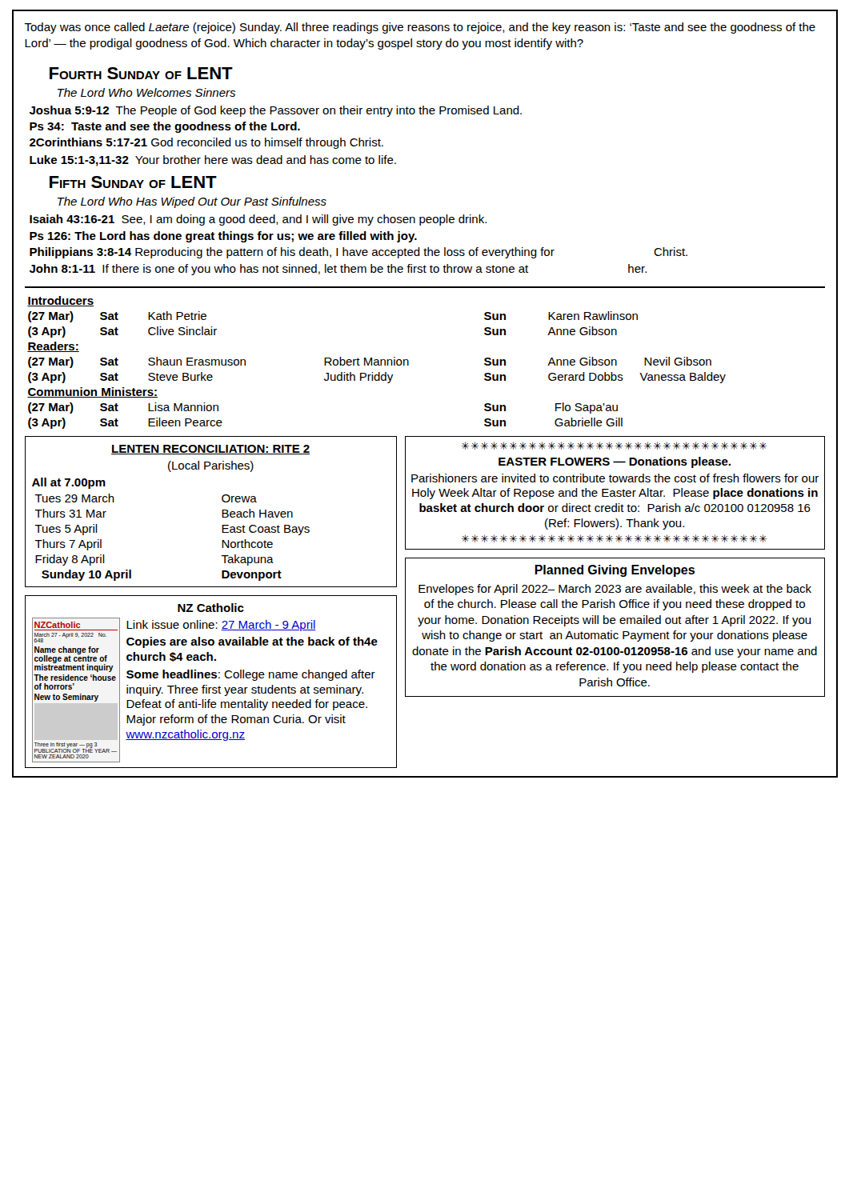Today was once called Laetare (rejoice) Sunday. All three readings give reasons to rejoice, and the key reason is: ‘Taste and see the goodness of the Lord’ — the prodigal goodness of God. Which character in today’s gospel story do you most identify with?
Fourth Sunday of LENT
The Lord Who Welcomes Sinners
Joshua 5:9-12 The People of God keep the Passover on their entry into the Promised Land.
Ps 34: Taste and see the goodness of the Lord.
2Corinthians 5:17-21 God reconciled us to himself through Christ.
Luke 15:1-3,11-32 Your brother here was dead and has come to life.
Fifth Sunday of LENT
The Lord Who Has Wiped Out Our Past Sinfulness
Isaiah 43:16-21 See, I am doing a good deed, and I will give my chosen people drink.
Ps 126: The Lord has done great things for us; we are filled with joy.
Philippians 3:8-14 Reproducing the pattern of his death, I have accepted the loss of everything for Christ.
John 8:1-11 If there is one of you who has not sinned, let them be the first to throw a stone at her.
| Introducers |
| (27 Mar) | Sat | Kath Petrie | | Sun | Karen Rawlinson |
| (3 Apr) | Sat | Clive Sinclair | | Sun | Anne Gibson |
| Readers: |
| (27 Mar) | Sat | Shaun Erasmuson | Robert Mannion | Sun | Anne Gibson Nevil Gibson |
| (3 Apr) | Sat | Steve Burke | Judith Priddy | Sun | Gerard Dobbs Vanessa Baldey |
| Communion Ministers: |
| (27 Mar) | Sat | Lisa Mannion | | Sun | Flo Sapa’au |
| (3 Apr) | Sat | Eileen Pearce | | Sun | Gabrielle Gill |
LENTEN RECONCILIATION: RITE 2
(Local Parishes)
All at 7.00pm
| Tues 29 March | Orewa |
| Thurs 31 Mar | Beach Haven |
| Tues 5 April | East Coast Bays |
| Thurs 7 April | Northcote |
| Friday 8 April | Takapuna |
| Sunday 10 April | Devonport |
NZ Catholic
NZCatholic
March 27 - April 9, 2022 No. 648
Name change for college at centre of mistreatment inquiry
The residence ‘house of horrors’
New to Seminary
Three in first year — pg 3
PUBLICATION OF THE YEAR — NEW ZEALAND 2020
Link issue online: 27 March - 9 April
Copies are also available at the back of th4e church $4 each.
Some headlines: College name changed after inquiry. Three first year students at seminary. Defeat of anti-life mentality needed for peace. Major reform of the Roman Curia. Or visit www.nzcatholic.org.nz
✳✳✳✳✳✳✳✳✳✳✳✳✳✳✳✳✳✳✳✳✳✳✳✳✳✳✳✳✳✳✳✳
EASTER FLOWERS — Donations please.
Parishioners are invited to contribute towards the cost of fresh flowers for our Holy Week Altar of Repose and the Easter Altar. Please place donations in basket at church door or direct credit to: Parish a/c 020100 0120958 16 (Ref: Flowers). Thank you.
✳✳✳✳✳✳✳✳✳✳✳✳✳✳✳✳✳✳✳✳✳✳✳✳✳✳✳✳✳✳✳✳
Planned Giving Envelopes
Envelopes for April 2022– March 2023 are available, this week at the back of the church. Please call the Parish Office if you need these dropped to your home. Donation Receipts will be emailed out after 1 April 2022. If you wish to change or start an Automatic Payment for your donations please donate in the Parish Account 02-0100-0120958-16 and use your name and the word donation as a reference. If you need help please contact the Parish Office.